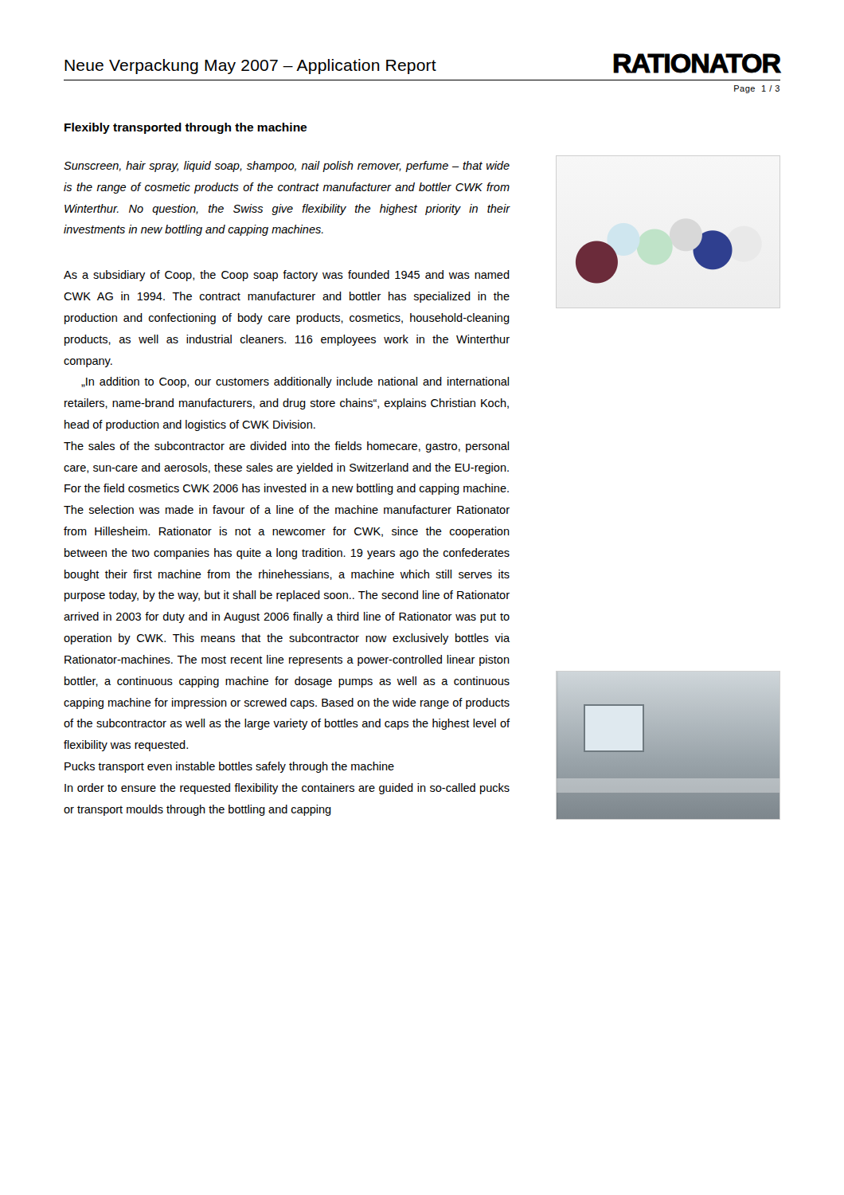Neue Verpackung May 2007 – Application Report
RATIONATOR
Page 1 / 3
Flexibly transported through the machine
Sunscreen, hair spray, liquid soap, shampoo, nail polish remover, perfume – that wide is the range of cosmetic products of the contract manufacturer and bottler CWK from Winterthur. No question, the Swiss give flexibility the highest priority in their investments in new bottling and capping machines.
As a subsidiary of Coop, the Coop soap factory was founded 1945 and was named CWK AG in 1994. The contract manufacturer and bottler has specialized in the production and confectioning of body care products, cosmetics, household-cleaning products, as well as industrial cleaners. 116 employees work in the Winterthur company.
„In addition to Coop, our customers additionally include national and international retailers, name-brand manufacturers, and drug store chains“, explains Christian Koch, head of production and logistics of CWK Division.
The sales of the subcontractor are divided into the fields homecare, gastro, personal care, sun-care and aerosols, these sales are yielded in Switzerland and the EU-region. For the field cosmetics CWK 2006 has invested in a new bottling and capping machine. The selection was made in favour of a line of the machine manufacturer Rationator from Hillesheim. Rationator is not a newcomer for CWK, since the cooperation between the two companies has quite a long tradition. 19 years ago the confederates bought their first machine from the rhinehessians, a machine which still serves its purpose today, by the way, but it shall be replaced soon.. The second line of Rationator arrived in 2003 for duty and in August 2006 finally a third line of Rationator was put to operation by CWK. This means that the subcontractor now exclusively bottles via Rationator-machines. The most recent line represents a power-controlled linear piston bottler, a continuous capping machine for dosage pumps as well as a continuous capping machine for impression or screwed caps. Based on the wide range of products of the subcontractor as well as the large variety of bottles and caps the highest level of flexibility was requested.
Pucks transport even instable bottles safely through the machine
In order to ensure the requested flexibility the containers are guided in so-called pucks or transport moulds through the bottling and capping